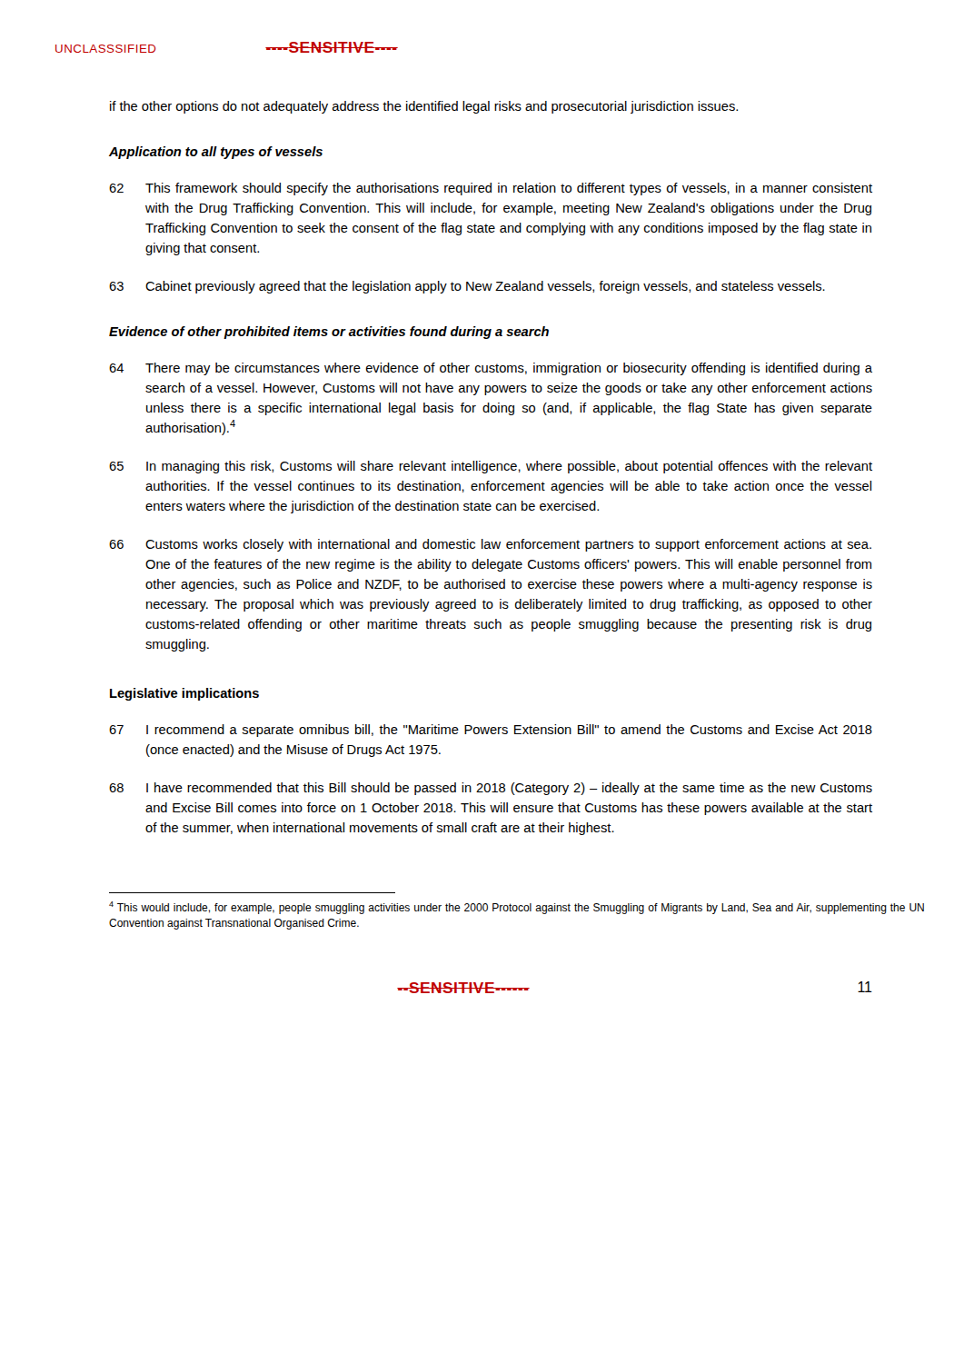UNCLASSSIFIED ----SENSITIVE----
if the other options do not adequately address the identified legal risks and prosecutorial jurisdiction issues.
Application to all types of vessels
62
This framework should specify the authorisations required in relation to different types of vessels, in a manner consistent with the Drug Trafficking Convention. This will include, for example, meeting New Zealand's obligations under the Drug Trafficking Convention to seek the consent of the flag state and complying with any conditions imposed by the flag state in giving that consent.
63
Cabinet previously agreed that the legislation apply to New Zealand vessels, foreign vessels, and stateless vessels.
Evidence of other prohibited items or activities found during a search
64
There may be circumstances where evidence of other customs, immigration or biosecurity offending is identified during a search of a vessel. However, Customs will not have any powers to seize the goods or take any other enforcement actions unless there is a specific international legal basis for doing so (and, if applicable, the flag State has given separate authorisation).4
65
In managing this risk, Customs will share relevant intelligence, where possible, about potential offences with the relevant authorities. If the vessel continues to its destination, enforcement agencies will be able to take action once the vessel enters waters where the jurisdiction of the destination state can be exercised.
66
Customs works closely with international and domestic law enforcement partners to support enforcement actions at sea. One of the features of the new regime is the ability to delegate Customs officers' powers. This will enable personnel from other agencies, such as Police and NZDF, to be authorised to exercise these powers where a multi-agency response is necessary. The proposal which was previously agreed to is deliberately limited to drug trafficking, as opposed to other customs-related offending or other maritime threats such as people smuggling because the presenting risk is drug smuggling.
Legislative implications
67
I recommend a separate omnibus bill, the "Maritime Powers Extension Bill" to amend the Customs and Excise Act 2018 (once enacted) and the Misuse of Drugs Act 1975.
68
I have recommended that this Bill should be passed in 2018 (Category 2) – ideally at the same time as the new Customs and Excise Bill comes into force on 1 October 2018. This will ensure that Customs has these powers available at the start of the summer, when international movements of small craft are at their highest.
4 This would include, for example, people smuggling activities under the 2000 Protocol against the Smuggling of Migrants by Land, Sea and Air, supplementing the UN Convention against Transnational Organised Crime.
--SENSITIVE------ 11